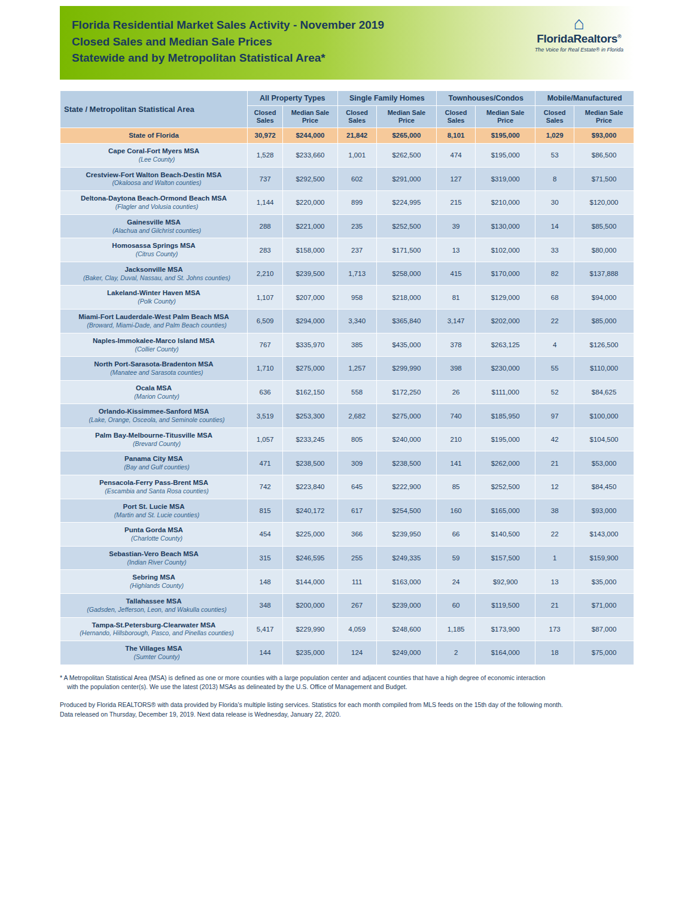Florida Residential Market Sales Activity - November 2019
Closed Sales and Median Sale Prices
Statewide and by Metropolitan Statistical Area*
⌂
FloridaRealtors®
The Voice for Real Estate® in Florida
| State / Metropolitan Statistical Area | All Property Types | Single Family Homes | Townhouses/Condos | Mobile/Manufactured |
| --- | --- | --- | --- | --- |
| Closed Sales | Median Sale Price | Closed Sales | Median Sale Price | Closed Sales | Median Sale Price | Closed Sales | Median Sale Price |
| State of Florida | 30,972 | $244,000 | 21,842 | $265,000 | 8,101 | $195,000 | 1,029 | $93,000 |
| Cape Coral-Fort Myers MSA (Lee County) | 1,528 | $233,660 | 1,001 | $262,500 | 474 | $195,000 | 53 | $86,500 |
| Crestview-Fort Walton Beach-Destin MSA (Okaloosa and Walton counties) | 737 | $292,500 | 602 | $291,000 | 127 | $319,000 | 8 | $71,500 |
| Deltona-Daytona Beach-Ormond Beach MSA (Flagler and Volusia counties) | 1,144 | $220,000 | 899 | $224,995 | 215 | $210,000 | 30 | $120,000 |
| Gainesville MSA (Alachua and Gilchrist counties) | 288 | $221,000 | 235 | $252,500 | 39 | $130,000 | 14 | $85,500 |
| Homosassa Springs MSA (Citrus County) | 283 | $158,000 | 237 | $171,500 | 13 | $102,000 | 33 | $80,000 |
| Jacksonville MSA (Baker, Clay, Duval, Nassau, and St. Johns counties) | 2,210 | $239,500 | 1,713 | $258,000 | 415 | $170,000 | 82 | $137,888 |
| Lakeland-Winter Haven MSA (Polk County) | 1,107 | $207,000 | 958 | $218,000 | 81 | $129,000 | 68 | $94,000 |
| Miami-Fort Lauderdale-West Palm Beach MSA (Broward, Miami-Dade, and Palm Beach counties) | 6,509 | $294,000 | 3,340 | $365,840 | 3,147 | $202,000 | 22 | $85,000 |
| Naples-Immokalee-Marco Island MSA (Collier County) | 767 | $335,970 | 385 | $435,000 | 378 | $263,125 | 4 | $126,500 |
| North Port-Sarasota-Bradenton MSA (Manatee and Sarasota counties) | 1,710 | $275,000 | 1,257 | $299,990 | 398 | $230,000 | 55 | $110,000 |
| Ocala MSA (Marion County) | 636 | $162,150 | 558 | $172,250 | 26 | $111,000 | 52 | $84,625 |
| Orlando-Kissimmee-Sanford MSA (Lake, Orange, Osceola, and Seminole counties) | 3,519 | $253,300 | 2,682 | $275,000 | 740 | $185,950 | 97 | $100,000 |
| Palm Bay-Melbourne-Titusville MSA (Brevard County) | 1,057 | $233,245 | 805 | $240,000 | 210 | $195,000 | 42 | $104,500 |
| Panama City MSA (Bay and Gulf counties) | 471 | $238,500 | 309 | $238,500 | 141 | $262,000 | 21 | $53,000 |
| Pensacola-Ferry Pass-Brent MSA (Escambia and Santa Rosa counties) | 742 | $223,840 | 645 | $222,900 | 85 | $252,500 | 12 | $84,450 |
| Port St. Lucie MSA (Martin and St. Lucie counties) | 815 | $240,172 | 617 | $254,500 | 160 | $165,000 | 38 | $93,000 |
| Punta Gorda MSA (Charlotte County) | 454 | $225,000 | 366 | $239,950 | 66 | $140,500 | 22 | $143,000 |
| Sebastian-Vero Beach MSA (Indian River County) | 315 | $246,595 | 255 | $249,335 | 59 | $157,500 | 1 | $159,900 |
| Sebring MSA (Highlands County) | 148 | $144,000 | 111 | $163,000 | 24 | $92,900 | 13 | $35,000 |
| Tallahassee MSA (Gadsden, Jefferson, Leon, and Wakulla counties) | 348 | $200,000 | 267 | $239,000 | 60 | $119,500 | 21 | $71,000 |
| Tampa-St.Petersburg-Clearwater MSA (Hernando, Hillsborough, Pasco, and Pinellas counties) | 5,417 | $229,990 | 4,059 | $248,600 | 1,185 | $173,900 | 173 | $87,000 |
| The Villages MSA (Sumter County) | 144 | $235,000 | 124 | $249,000 | 2 | $164,000 | 18 | $75,000 |
* A Metropolitan Statistical Area (MSA) is defined as one or more counties with a large population center and adjacent counties that have a high degree of economic interaction with the population center(s). We use the latest (2013) MSAs as delineated by the U.S. Office of Management and Budget.
Produced by Florida REALTORS® with data provided by Florida's multiple listing services. Statistics for each month compiled from MLS feeds on the 15th day of the following month.
Data released on Thursday, December 19, 2019. Next data release is Wednesday, January 22, 2020.